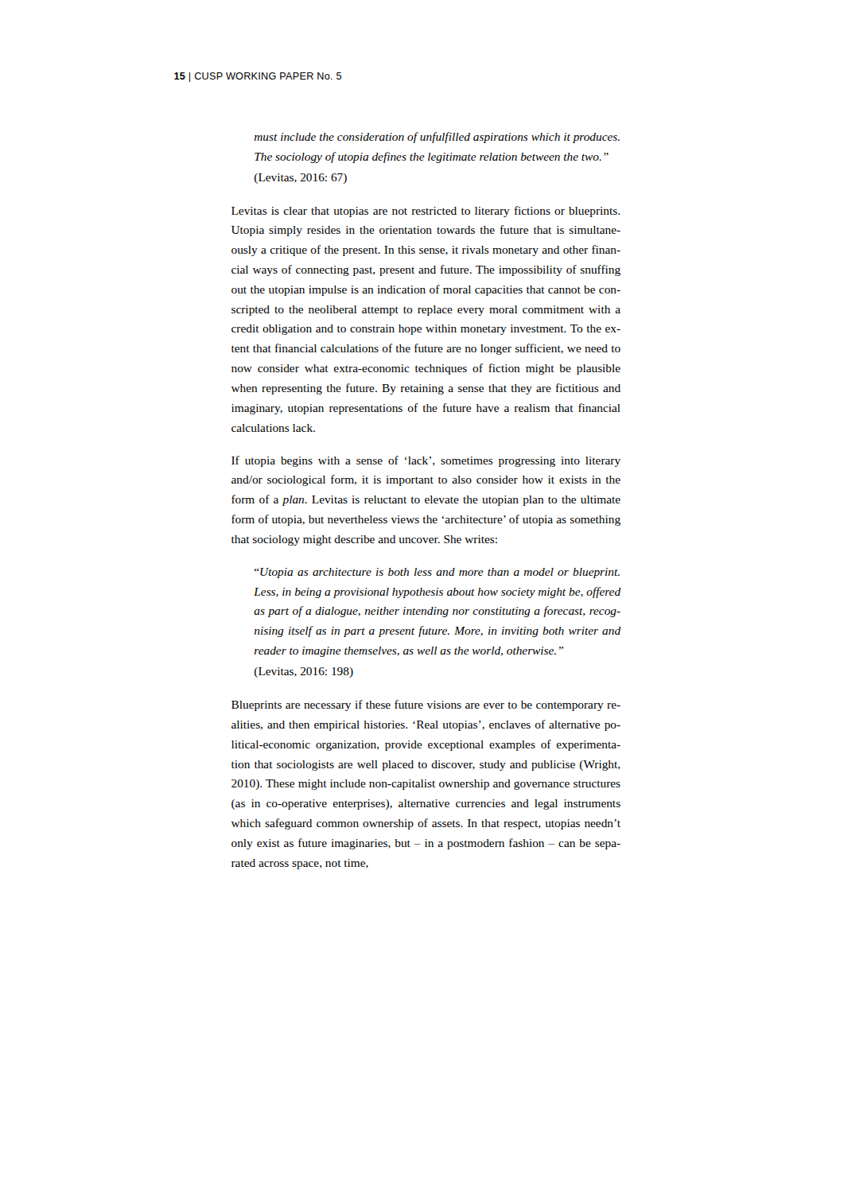15 | CUSP WORKING PAPER No. 5
must include the consideration of unfulfilled aspirations which it produces. The sociology of utopia defines the legitimate relation between the two.”
(Levitas, 2016: 67)
Levitas is clear that utopias are not restricted to literary fictions or blueprints. Utopia simply resides in the orientation towards the future that is simultaneously a critique of the present. In this sense, it rivals monetary and other financial ways of connecting past, present and future. The impossibility of snuffing out the utopian impulse is an indication of moral capacities that cannot be conscripted to the neoliberal attempt to replace every moral commitment with a credit obligation and to constrain hope within monetary investment. To the extent that financial calculations of the future are no longer sufficient, we need to now consider what extra-economic techniques of fiction might be plausible when representing the future. By retaining a sense that they are fictitious and imaginary, utopian representations of the future have a realism that financial calculations lack.
If utopia begins with a sense of ‘lack’, sometimes progressing into literary and/or sociological form, it is important to also consider how it exists in the form of a plan. Levitas is reluctant to elevate the utopian plan to the ultimate form of utopia, but nevertheless views the ‘architecture’ of utopia as something that sociology might describe and uncover. She writes:
“Utopia as architecture is both less and more than a model or blueprint. Less, in being a provisional hypothesis about how society might be, offered as part of a dialogue, neither intending nor constituting a forecast, recognising itself as in part a present future. More, in inviting both writer and reader to imagine themselves, as well as the world, otherwise.”
(Levitas, 2016: 198)
Blueprints are necessary if these future visions are ever to be contemporary realities, and then empirical histories. ‘Real utopias’, enclaves of alternative political-economic organization, provide exceptional examples of experimentation that sociologists are well placed to discover, study and publicise (Wright, 2010). These might include non-capitalist ownership and governance structures (as in co-operative enterprises), alternative currencies and legal instruments which safeguard common ownership of assets. In that respect, utopias needn’t only exist as future imaginaries, but – in a postmodern fashion – can be separated across space, not time,